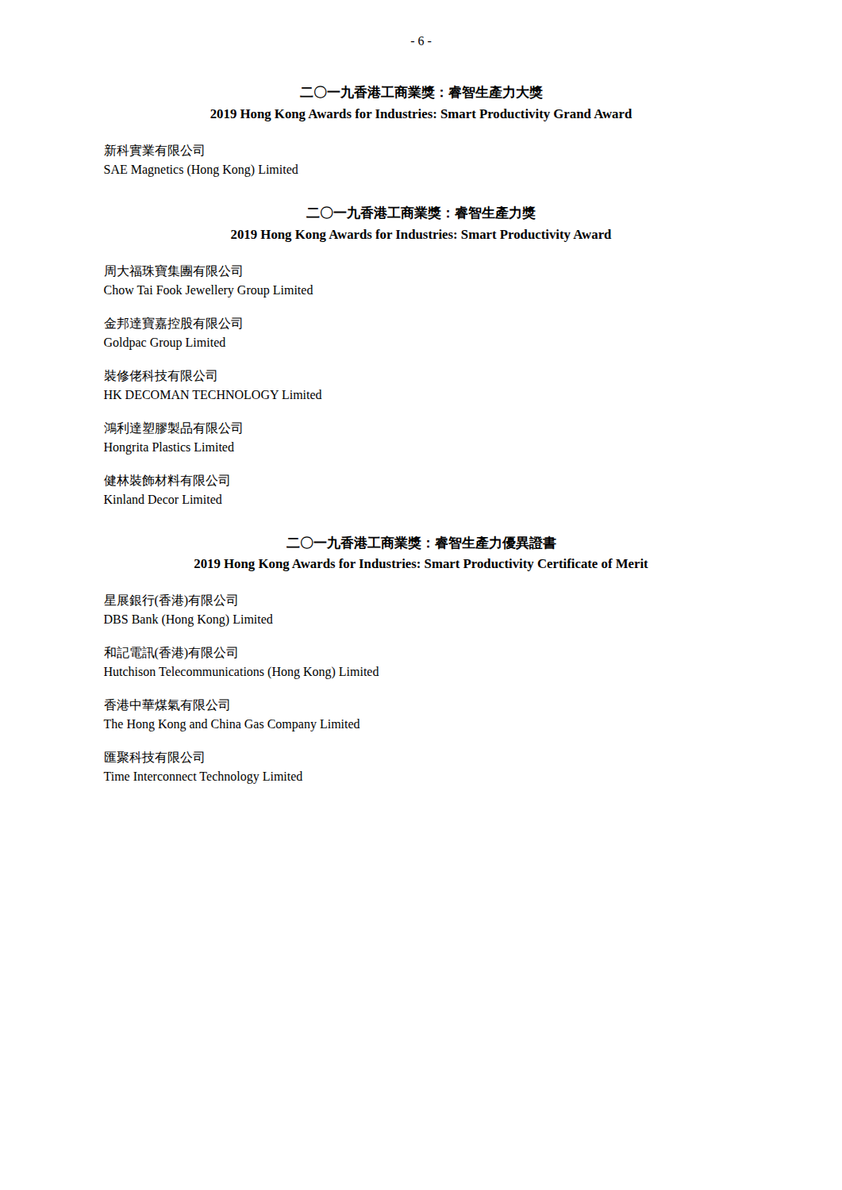- 6 -
二〇一九香港工商業獎：睿智生產力大獎 2019 Hong Kong Awards for Industries: Smart Productivity Grand Award
新科實業有限公司
SAE Magnetics (Hong Kong) Limited
二〇一九香港工商業獎：睿智生產力獎 2019 Hong Kong Awards for Industries: Smart Productivity Award
周大福珠寶集團有限公司
Chow Tai Fook Jewellery Group Limited
金邦達寶嘉控股有限公司
Goldpac Group Limited
裝修佬科技有限公司
HK DECOMAN TECHNOLOGY Limited
鴻利達塑膠製品有限公司
Hongrita Plastics Limited
健林裝飾材料有限公司
Kinland Decor Limited
二〇一九香港工商業獎：睿智生產力優異證書 2019 Hong Kong Awards for Industries: Smart Productivity Certificate of Merit
星展銀行(香港)有限公司
DBS Bank (Hong Kong) Limited
和記電訊(香港)有限公司
Hutchison Telecommunications (Hong Kong) Limited
香港中華煤氣有限公司
The Hong Kong and China Gas Company Limited
匯聚科技有限公司
Time Interconnect Technology Limited